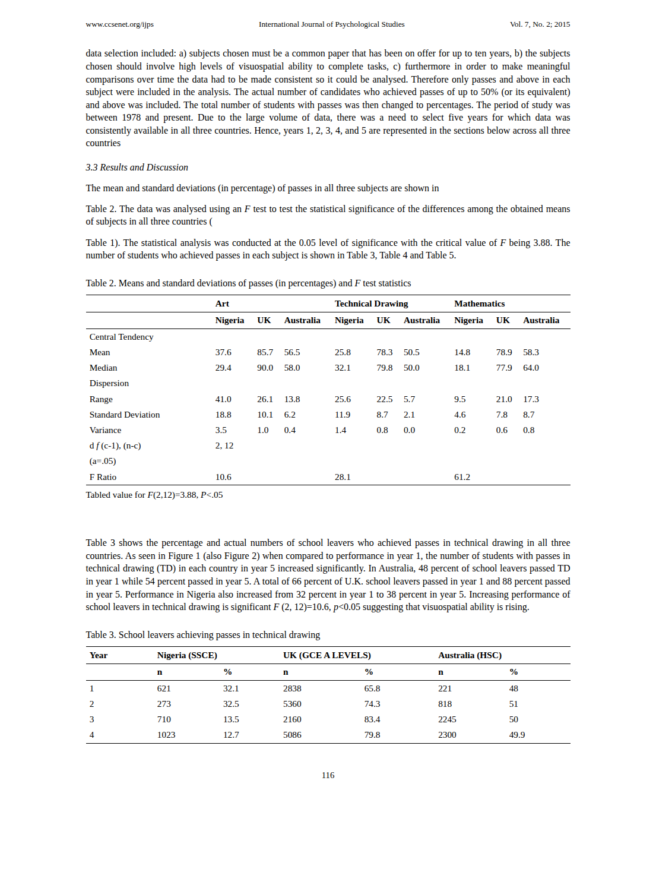www.ccsenet.org/ijps
International Journal of Psychological Studies
Vol. 7, No. 2; 2015
data selection included: a) subjects chosen must be a common paper that has been on offer for up to ten years, b) the subjects chosen should involve high levels of visuospatial ability to complete tasks, c) furthermore in order to make meaningful comparisons over time the data had to be made consistent so it could be analysed. Therefore only passes and above in each subject were included in the analysis. The actual number of candidates who achieved passes of up to 50% (or its equivalent) and above was included. The total number of students with passes was then changed to percentages. The period of study was between 1978 and present. Due to the large volume of data, there was a need to select five years for which data was consistently available in all three countries. Hence, years 1, 2, 3, 4, and 5 are represented in the sections below across all three countries
3.3 Results and Discussion
The mean and standard deviations (in percentage) of passes in all three subjects are shown in
Table 2. The data was analysed using an F test to test the statistical significance of the differences among the obtained means of subjects in all three countries (
Table 1). The statistical analysis was conducted at the 0.05 level of significance with the critical value of F being 3.88. The number of students who achieved passes in each subject is shown in Table 3, Table 4 and Table 5.
Table 2. Means and standard deviations of passes (in percentages) and F test statistics
| | Art | Technical Drawing | Mathematics |
| --- | --- | --- | --- |
| | Nigeria | UK | Australia | Nigeria | UK | Australia | Nigeria | UK | Australia |
| Central Tendency | | | | | | | | | |
| Mean | 37.6 | 85.7 | 56.5 | 25.8 | 78.3 | 50.5 | 14.8 | 78.9 | 58.3 |
| Median | 29.4 | 90.0 | 58.0 | 32.1 | 79.8 | 50.0 | 18.1 | 77.9 | 64.0 |
| Dispersion | | | | | | | | | |
| Range | 41.0 | 26.1 | 13.8 | 25.6 | 22.5 | 5.7 | 9.5 | 21.0 | 17.3 |
| Standard Deviation | 18.8 | 10.1 | 6.2 | 11.9 | 8.7 | 2.1 | 4.6 | 7.8 | 8.7 |
| Variance | 3.5 | 1.0 | 0.4 | 1.4 | 0.8 | 0.0 | 0.2 | 0.6 | 0.8 |
| d f (c-1), (n-c) | 2, 12 | | |
| (a=.05) | | | |
| F Ratio | 10.6 | 28.1 | 61.2 |
Tabled value for F(2,12)=3.88, P<.05
Table 3 shows the percentage and actual numbers of school leavers who achieved passes in technical drawing in all three countries. As seen in Figure 1 (also Figure 2) when compared to performance in year 1, the number of students with passes in technical drawing (TD) in each country in year 5 increased significantly. In Australia, 48 percent of school leavers passed TD in year 1 while 54 percent passed in year 5. A total of 66 percent of U.K. school leavers passed in year 1 and 88 percent passed in year 5. Performance in Nigeria also increased from 32 percent in year 1 to 38 percent in year 5. Increasing performance of school leavers in technical drawing is significant F (2, 12)=10.6, p<0.05 suggesting that visuospatial ability is rising.
Table 3. School leavers achieving passes in technical drawing
| Year | Nigeria (SSCE) | UK (GCE A LEVELS) | Australia (HSC) |
| --- | --- | --- | --- |
| | n | % | n | % | n | % |
| 1 | 621 | 32.1 | 2838 | 65.8 | 221 | 48 |
| 2 | 273 | 32.5 | 5360 | 74.3 | 818 | 51 |
| 3 | 710 | 13.5 | 2160 | 83.4 | 2245 | 50 |
| 4 | 1023 | 12.7 | 5086 | 79.8 | 2300 | 49.9 |
116